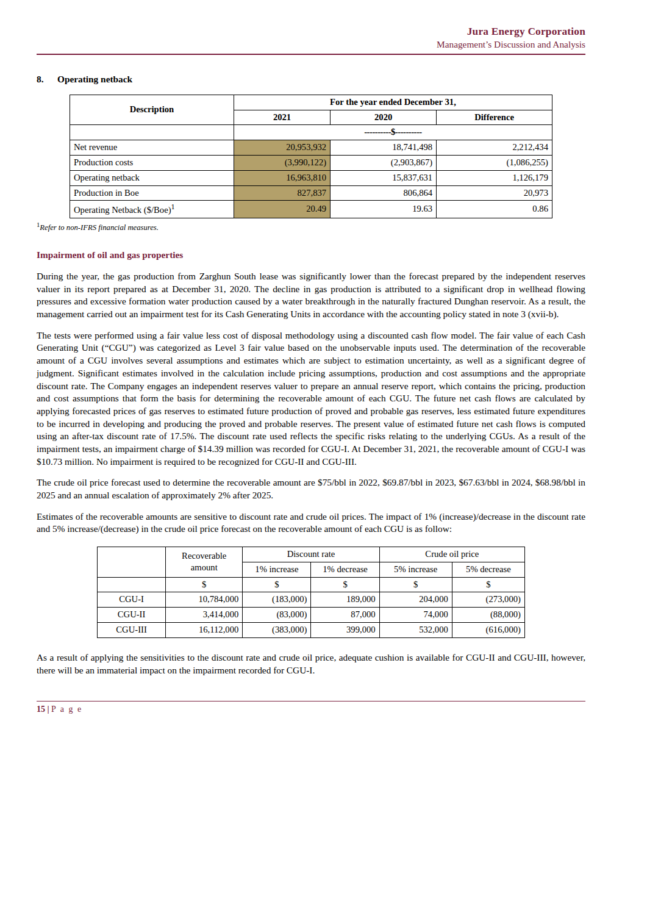Jura Energy Corporation
Management’s Discussion and Analysis
8. Operating netback
| Description | For the year ended December 31, |
| --- | --- |
| 2021 | 2020 | Difference |
| | ----------$---------- |
| Net revenue | 20,953,932 | 18,741,498 | 2,212,434 |
| Production costs | (3,990,122) | (2,903,867) | (1,086,255) |
| Operating netback | 16,963,810 | 15,837,631 | 1,126,179 |
| Production in Boe | 827,837 | 806,864 | 20,973 |
| Operating Netback ($/Boe) 1 | 20.49 | 19.63 | 0.86 |
1Refer to non-IFRS financial measures.
Impairment of oil and gas properties
During the year, the gas production from Zarghun South lease was significantly lower than the forecast prepared by the independent reserves valuer in its report prepared as at December 31, 2020. The decline in gas production is attributed to a significant drop in wellhead flowing pressures and excessive formation water production caused by a water breakthrough in the naturally fractured Dunghan reservoir. As a result, the management carried out an impairment test for its Cash Generating Units in accordance with the accounting policy stated in note 3 (xvii-b).
The tests were performed using a fair value less cost of disposal methodology using a discounted cash flow model. The fair value of each Cash Generating Unit (“CGU”) was categorized as Level 3 fair value based on the unobservable inputs used. The determination of the recoverable amount of a CGU involves several assumptions and estimates which are subject to estimation uncertainty, as well as a significant degree of judgment. Significant estimates involved in the calculation include pricing assumptions, production and cost assumptions and the appropriate discount rate. The Company engages an independent reserves valuer to prepare an annual reserve report, which contains the pricing, production and cost assumptions that form the basis for determining the recoverable amount of each CGU. The future net cash flows are calculated by applying forecasted prices of gas reserves to estimated future production of proved and probable gas reserves, less estimated future expenditures to be incurred in developing and producing the proved and probable reserves. The present value of estimated future net cash flows is computed using an after-tax discount rate of 17.5%. The discount rate used reflects the specific risks relating to the underlying CGUs. As a result of the impairment tests, an impairment charge of $14.39 million was recorded for CGU-I. At December 31, 2021, the recoverable amount of CGU-I was $10.73 million. No impairment is required to be recognized for CGU-II and CGU-III.
The crude oil price forecast used to determine the recoverable amount are $75/bbl in 2022, $69.87/bbl in 2023, $67.63/bbl in 2024, $68.98/bbl in 2025 and an annual escalation of approximately 2% after 2025.
Estimates of the recoverable amounts are sensitive to discount rate and crude oil prices. The impact of 1% (increase)/decrease in the discount rate and 5% increase/(decrease) in the crude oil price forecast on the recoverable amount of each CGU is as follow:
| | Recoverable amount | Discount rate | Crude oil price |
| --- | --- | --- | --- |
| 1% increase | 1% decrease | 5% increase | 5% decrease |
| | $ | $ | $ | $ | $ |
| CGU-I | 10,784,000 | (183,000) | 189,000 | 204,000 | (273,000) |
| CGU-II | 3,414,000 | (83,000) | 87,000 | 74,000 | (88,000) |
| CGU-III | 16,112,000 | (383,000) | 399,000 | 532,000 | (616,000) |
As a result of applying the sensitivities to the discount rate and crude oil price, adequate cushion is available for CGU-II and CGU-III, however, there will be an immaterial impact on the impairment recorded for CGU-I.
15 | P a g e